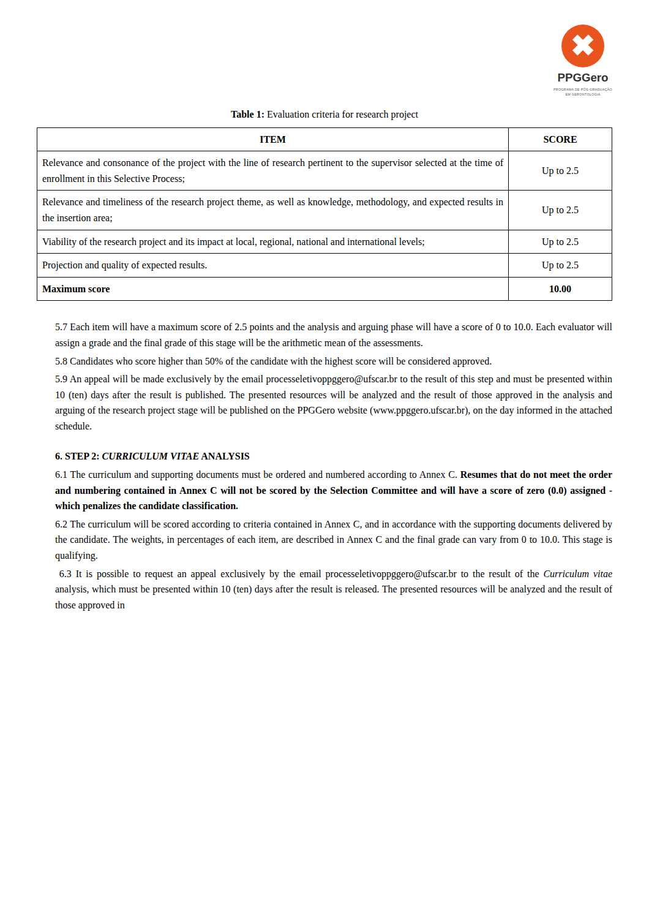✖
PPGGero
PROGRAMA DE PÓS-GRADUAÇÃO
EM GERONTOLOGIA
Table 1: Evaluation criteria for research project
| ITEM | SCORE |
| --- | --- |
| Relevance and consonance of the project with the line of research pertinent to the supervisor selected at the time of enrollment in this Selective Process; | Up to 2.5 |
| Relevance and timeliness of the research project theme, as well as knowledge, methodology, and expected results in the insertion area; | Up to 2.5 |
| Viability of the research project and its impact at local, regional, national and international levels; | Up to 2.5 |
| Projection and quality of expected results. | Up to 2.5 |
| Maximum score | 10.00 |
5.7 Each item will have a maximum score of 2.5 points and the analysis and arguing phase will have a score of 0 to 10.0. Each evaluator will assign a grade and the final grade of this stage will be the arithmetic mean of the assessments.
5.8 Candidates who score higher than 50% of the candidate with the highest score will be considered approved.
5.9 An appeal will be made exclusively by the email processeletivoppggero@ufscar.br to the result of this step and must be presented within 10 (ten) days after the result is published. The presented resources will be analyzed and the result of those approved in the analysis and arguing of the research project stage will be published on the PPGGero website (www.ppggero.ufscar.br), on the day informed in the attached schedule.
6. STEP 2: CURRICULUM VITAE ANALYSIS
6.1 The curriculum and supporting documents must be ordered and numbered according to Annex C. Resumes that do not meet the order and numbering contained in Annex C will not be scored by the Selection Committee and will have a score of zero (0.0) assigned - which penalizes the candidate classification.
6.2 The curriculum will be scored according to criteria contained in Annex C, and in accordance with the supporting documents delivered by the candidate. The weights, in percentages of each item, are described in Annex C and the final grade can vary from 0 to 10.0. This stage is qualifying.
6.3 It is possible to request an appeal exclusively by the email processeletivoppggero@ufscar.br to the result of the Curriculum vitae analysis, which must be presented within 10 (ten) days after the result is released. The presented resources will be analyzed and the result of those approved in